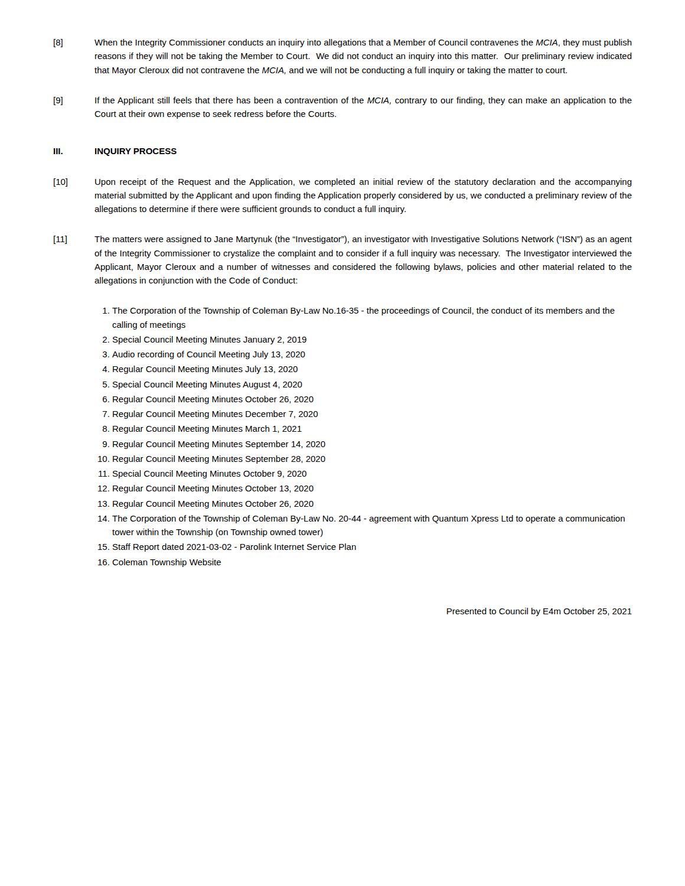[8]
When the Integrity Commissioner conducts an inquiry into allegations that a Member of Council contravenes the MCIA, they must publish reasons if they will not be taking the Member to Court. We did not conduct an inquiry into this matter. Our preliminary review indicated that Mayor Cleroux did not contravene the MCIA, and we will not be conducting a full inquiry or taking the matter to court.
[9]
If the Applicant still feels that there has been a contravention of the MCIA, contrary to our finding, they can make an application to the Court at their own expense to seek redress before the Courts.
III.
INQUIRY PROCESS
[10]
Upon receipt of the Request and the Application, we completed an initial review of the statutory declaration and the accompanying material submitted by the Applicant and upon finding the Application properly considered by us, we conducted a preliminary review of the allegations to determine if there were sufficient grounds to conduct a full inquiry.
[11]
The matters were assigned to Jane Martynuk (the “Investigator”), an investigator with Investigative Solutions Network (“ISN”) as an agent of the Integrity Commissioner to crystalize the complaint and to consider if a full inquiry was necessary. The Investigator interviewed the Applicant, Mayor Cleroux and a number of witnesses and considered the following bylaws, policies and other material related to the allegations in conjunction with the Code of Conduct:
The Corporation of the Township of Coleman By-Law No.16-35 - the proceedings of Council, the conduct of its members and the calling of meetings
Special Council Meeting Minutes January 2, 2019
Audio recording of Council Meeting July 13, 2020
Regular Council Meeting Minutes July 13, 2020
Special Council Meeting Minutes August 4, 2020
Regular Council Meeting Minutes October 26, 2020
Regular Council Meeting Minutes December 7, 2020
Regular Council Meeting Minutes March 1, 2021
Regular Council Meeting Minutes September 14, 2020
Regular Council Meeting Minutes September 28, 2020
Special Council Meeting Minutes October 9, 2020
Regular Council Meeting Minutes October 13, 2020
Regular Council Meeting Minutes October 26, 2020
The Corporation of the Township of Coleman By-Law No. 20-44 - agreement with Quantum Xpress Ltd to operate a communication tower within the Township (on Township owned tower)
Staff Report dated 2021-03-02 - Parolink Internet Service Plan
Coleman Township Website
Presented to Council by E4m October 25, 2021